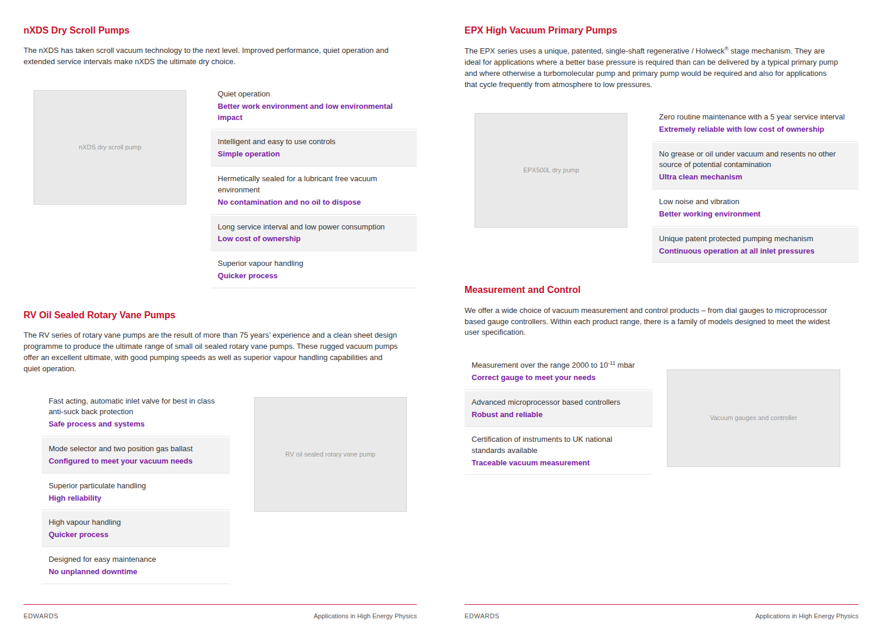nXDS Dry Scroll Pumps
The nXDS has taken scroll vacuum technology to the next level. Improved performance, quiet operation and extended service intervals make nXDS the ultimate dry choice.
nXDS dry scroll pump
Quiet operation Better work environment and low environmental impact
Intelligent and easy to use controls Simple operation
Hermetically sealed for a lubricant free vacuum environment No contamination and no oil to dispose
Long service interval and low power consumption Low cost of ownership
Superior vapour handling Quicker process
RV Oil Sealed Rotary Vane Pumps
The RV series of rotary vane pumps are the result of more than 75 years’ experience and a clean sheet design programme to produce the ultimate range of small oil sealed rotary vane pumps. These rugged vacuum pumps offer an excellent ultimate, with good pumping speeds as well as superior vapour handling capabilities and quiet operation.
RV oil sealed rotary vane pump
Fast acting, automatic inlet valve for best in class anti-suck back protection Safe process and systems
Mode selector and two position gas ballast Configured to meet your vacuum needs
Superior particulate handling High reliability
High vapour handling Quicker process
Designed for easy maintenance No unplanned downtime
EDWARDS Applications in High Energy Physics
EPX High Vacuum Primary Pumps
The EPX series uses a unique, patented, single-shaft regenerative / Holweck® stage mechanism. They are ideal for applications where a better base pressure is required than can be delivered by a typical primary pump and where otherwise a turbomolecular pump and primary pump would be required and also for applications that cycle frequently from atmosphere to low pressures.
EPX500L dry pump
Zero routine maintenance with a 5 year service interval Extremely reliable with low cost of ownership
No grease or oil under vacuum and resents no other source of potential contamination Ultra clean mechanism
Low noise and vibration Better working environment
Unique patent protected pumping mechanism Continuous operation at all inlet pressures
Measurement and Control
We offer a wide choice of vacuum measurement and control products – from dial gauges to microprocessor based gauge controllers. Within each product range, there is a family of models designed to meet the widest user specification.
Measurement over the range 2000 to 10-11 mbar Correct gauge to meet your needs
Advanced microprocessor based controllers Robust and reliable
Certification of instruments to UK national standards available Traceable vacuum measurement
Vacuum gauges and controller
EDWARDS Applications in High Energy Physics